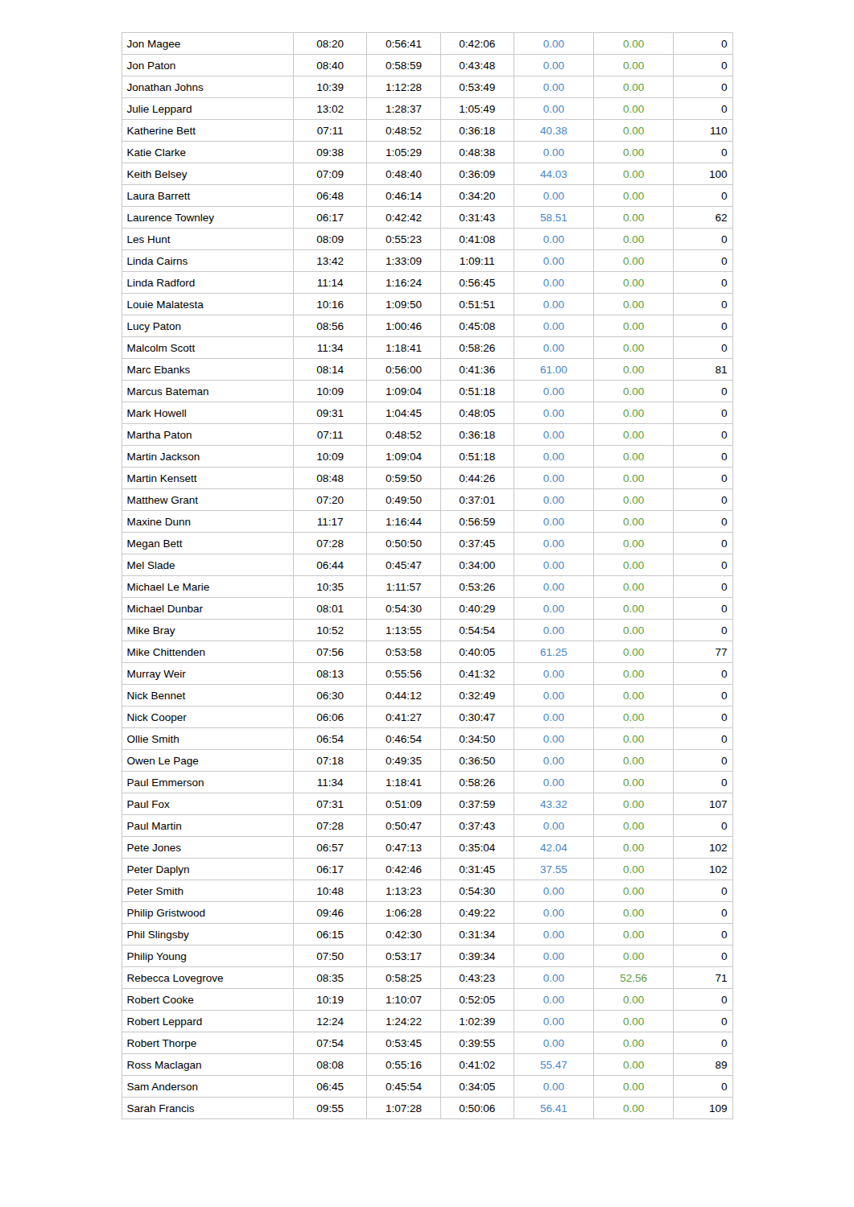| Jon Magee | 08:20 | 0:56:41 | 0:42:06 | 0.00 | 0.00 | 0 |
| Jon Paton | 08:40 | 0:58:59 | 0:43:48 | 0.00 | 0.00 | 0 |
| Jonathan Johns | 10:39 | 1:12:28 | 0:53:49 | 0.00 | 0.00 | 0 |
| Julie Leppard | 13:02 | 1:28:37 | 1:05:49 | 0.00 | 0.00 | 0 |
| Katherine Bett | 07:11 | 0:48:52 | 0:36:18 | 40.38 | 0.00 | 110 |
| Katie Clarke | 09:38 | 1:05:29 | 0:48:38 | 0.00 | 0.00 | 0 |
| Keith Belsey | 07:09 | 0:48:40 | 0:36:09 | 44.03 | 0.00 | 100 |
| Laura Barrett | 06:48 | 0:46:14 | 0:34:20 | 0.00 | 0.00 | 0 |
| Laurence Townley | 06:17 | 0:42:42 | 0:31:43 | 58.51 | 0.00 | 62 |
| Les Hunt | 08:09 | 0:55:23 | 0:41:08 | 0.00 | 0.00 | 0 |
| Linda Cairns | 13:42 | 1:33:09 | 1:09:11 | 0.00 | 0.00 | 0 |
| Linda Radford | 11:14 | 1:16:24 | 0:56:45 | 0.00 | 0.00 | 0 |
| Louie Malatesta | 10:16 | 1:09:50 | 0:51:51 | 0.00 | 0.00 | 0 |
| Lucy Paton | 08:56 | 1:00:46 | 0:45:08 | 0.00 | 0.00 | 0 |
| Malcolm Scott | 11:34 | 1:18:41 | 0:58:26 | 0.00 | 0.00 | 0 |
| Marc Ebanks | 08:14 | 0:56:00 | 0:41:36 | 61.00 | 0.00 | 81 |
| Marcus Bateman | 10:09 | 1:09:04 | 0:51:18 | 0.00 | 0.00 | 0 |
| Mark Howell | 09:31 | 1:04:45 | 0:48:05 | 0.00 | 0.00 | 0 |
| Martha Paton | 07:11 | 0:48:52 | 0:36:18 | 0.00 | 0.00 | 0 |
| Martin Jackson | 10:09 | 1:09:04 | 0:51:18 | 0.00 | 0.00 | 0 |
| Martin Kensett | 08:48 | 0:59:50 | 0:44:26 | 0.00 | 0.00 | 0 |
| Matthew Grant | 07:20 | 0:49:50 | 0:37:01 | 0.00 | 0.00 | 0 |
| Maxine Dunn | 11:17 | 1:16:44 | 0:56:59 | 0.00 | 0.00 | 0 |
| Megan Bett | 07:28 | 0:50:50 | 0:37:45 | 0.00 | 0.00 | 0 |
| Mel Slade | 06:44 | 0:45:47 | 0:34:00 | 0.00 | 0.00 | 0 |
| Michael Le Marie | 10:35 | 1:11:57 | 0:53:26 | 0.00 | 0.00 | 0 |
| Michael Dunbar | 08:01 | 0:54:30 | 0:40:29 | 0.00 | 0.00 | 0 |
| Mike Bray | 10:52 | 1:13:55 | 0:54:54 | 0.00 | 0.00 | 0 |
| Mike Chittenden | 07:56 | 0:53:58 | 0:40:05 | 61.25 | 0.00 | 77 |
| Murray Weir | 08:13 | 0:55:56 | 0:41:32 | 0.00 | 0.00 | 0 |
| Nick Bennet | 06:30 | 0:44:12 | 0:32:49 | 0.00 | 0.00 | 0 |
| Nick Cooper | 06:06 | 0:41:27 | 0:30:47 | 0.00 | 0.00 | 0 |
| Ollie Smith | 06:54 | 0:46:54 | 0:34:50 | 0.00 | 0.00 | 0 |
| Owen Le Page | 07:18 | 0:49:35 | 0:36:50 | 0.00 | 0.00 | 0 |
| Paul Emmerson | 11:34 | 1:18:41 | 0:58:26 | 0.00 | 0.00 | 0 |
| Paul Fox | 07:31 | 0:51:09 | 0:37:59 | 43.32 | 0.00 | 107 |
| Paul Martin | 07:28 | 0:50:47 | 0:37:43 | 0.00 | 0.00 | 0 |
| Pete Jones | 06:57 | 0:47:13 | 0:35:04 | 42.04 | 0.00 | 102 |
| Peter Daplyn | 06:17 | 0:42:46 | 0:31:45 | 37.55 | 0.00 | 102 |
| Peter Smith | 10:48 | 1:13:23 | 0:54:30 | 0.00 | 0.00 | 0 |
| Philip Gristwood | 09:46 | 1:06:28 | 0:49:22 | 0.00 | 0.00 | 0 |
| Phil Slingsby | 06:15 | 0:42:30 | 0:31:34 | 0.00 | 0.00 | 0 |
| Philip Young | 07:50 | 0:53:17 | 0:39:34 | 0.00 | 0.00 | 0 |
| Rebecca Lovegrove | 08:35 | 0:58:25 | 0:43:23 | 0.00 | 52.56 | 71 |
| Robert Cooke | 10:19 | 1:10:07 | 0:52:05 | 0.00 | 0.00 | 0 |
| Robert Leppard | 12:24 | 1:24:22 | 1:02:39 | 0.00 | 0.00 | 0 |
| Robert Thorpe | 07:54 | 0:53:45 | 0:39:55 | 0.00 | 0.00 | 0 |
| Ross Maclagan | 08:08 | 0:55:16 | 0:41:02 | 55.47 | 0.00 | 89 |
| Sam Anderson | 06:45 | 0:45:54 | 0:34:05 | 0.00 | 0.00 | 0 |
| Sarah Francis | 09:55 | 1:07:28 | 0:50:06 | 56.41 | 0.00 | 109 |